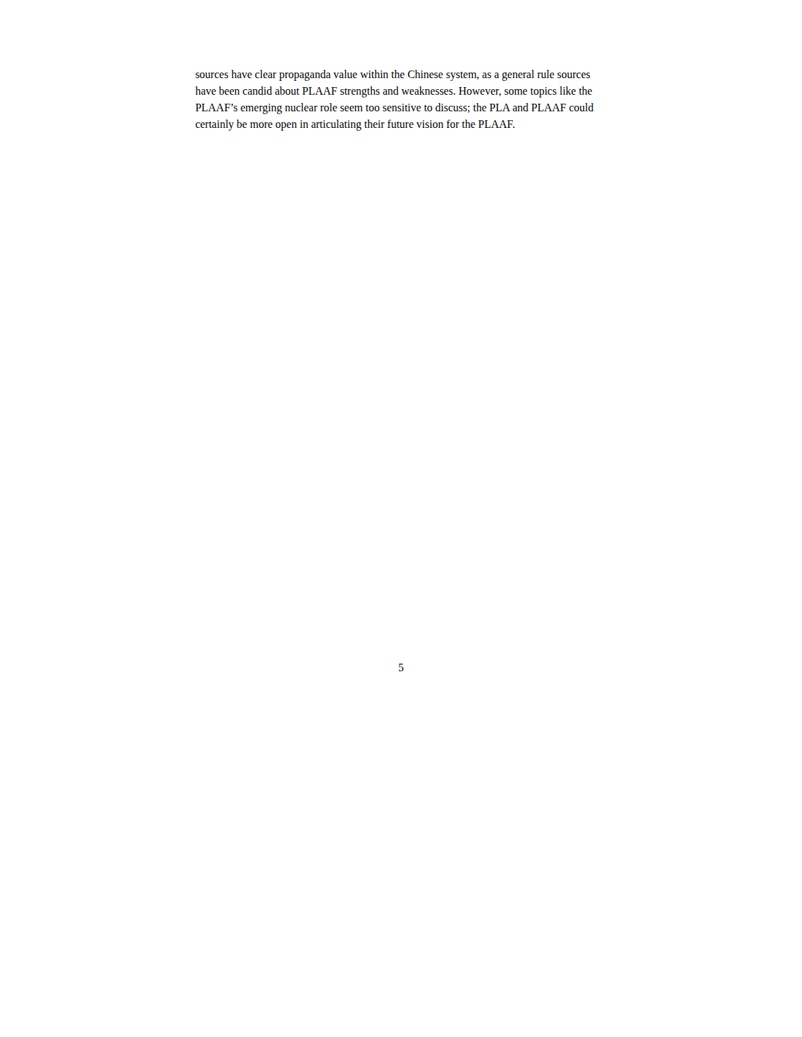sources have clear propaganda value within the Chinese system, as a general rule sources have been candid about PLAAF strengths and weaknesses. However, some topics like the PLAAF’s emerging nuclear role seem too sensitive to discuss; the PLA and PLAAF could certainly be more open in articulating their future vision for the PLAAF.
5